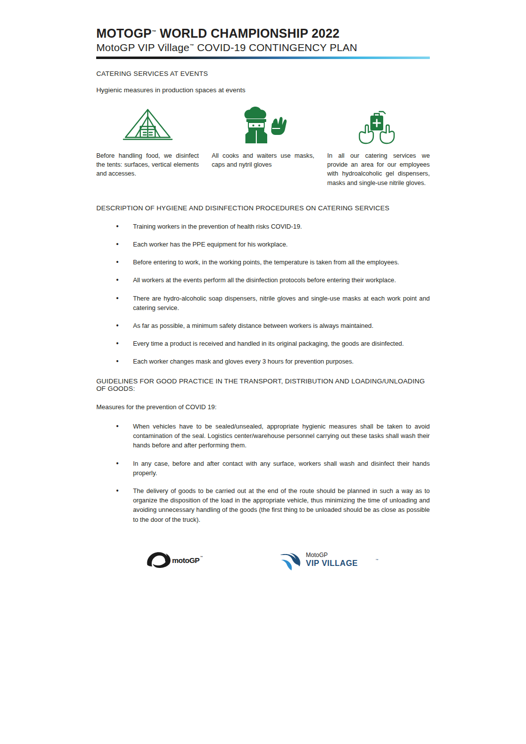MotoGP™ WORLD CHAMPIONSHIP 2022
MotoGP VIP Village™ COVID-19 CONTINGENCY PLAN
CATERING SERVICES AT EVENTS
Hygienic measures in production spaces at events
Before handling food, we disinfect the tents: surfaces, vertical elements and accesses.
All cooks and waiters use masks, caps and nytril gloves
In all our catering services we provide an area for our employees with hydroalcoholic gel dispensers, masks and single-use nitrile gloves.
DESCRIPTION OF HYGIENE AND DISINFECTION PROCEDURES ON CATERING SERVICES
Training workers in the prevention of health risks COVID-19.
Each worker has the PPE equipment for his workplace.
Before entering to work, in the working points, the temperature is taken from all the employees.
All workers at the events perform all the disinfection protocols before entering their workplace.
There are hydro-alcoholic soap dispensers, nitrile gloves and single-use masks at each work point and catering service.
As far as possible, a minimum safety distance between workers is always maintained.
Every time a product is received and handled in its original packaging, the goods are disinfected.
Each worker changes mask and gloves every 3 hours for prevention purposes.
GUIDELINES FOR GOOD PRACTICE IN THE TRANSPORT, DISTRIBUTION AND LOADING/UNLOADING OF GOODS:
Measures for the prevention of COVID 19:
When vehicles have to be sealed/unsealed, appropriate hygienic measures shall be taken to avoid contamination of the seal. Logistics center/warehouse personnel carrying out these tasks shall wash their hands before and after performing them.
In any case, before and after contact with any surface, workers shall wash and disinfect their hands properly.
The delivery of goods to be carried out at the end of the route should be planned in such a way as to organize the disposition of the load in the appropriate vehicle, thus minimizing the time of unloading and avoiding unnecessary handling of the goods (the first thing to be unloaded should be as close as possible to the door of the truck).
motoGP ™
MotoGP VIP VILLAGE ™